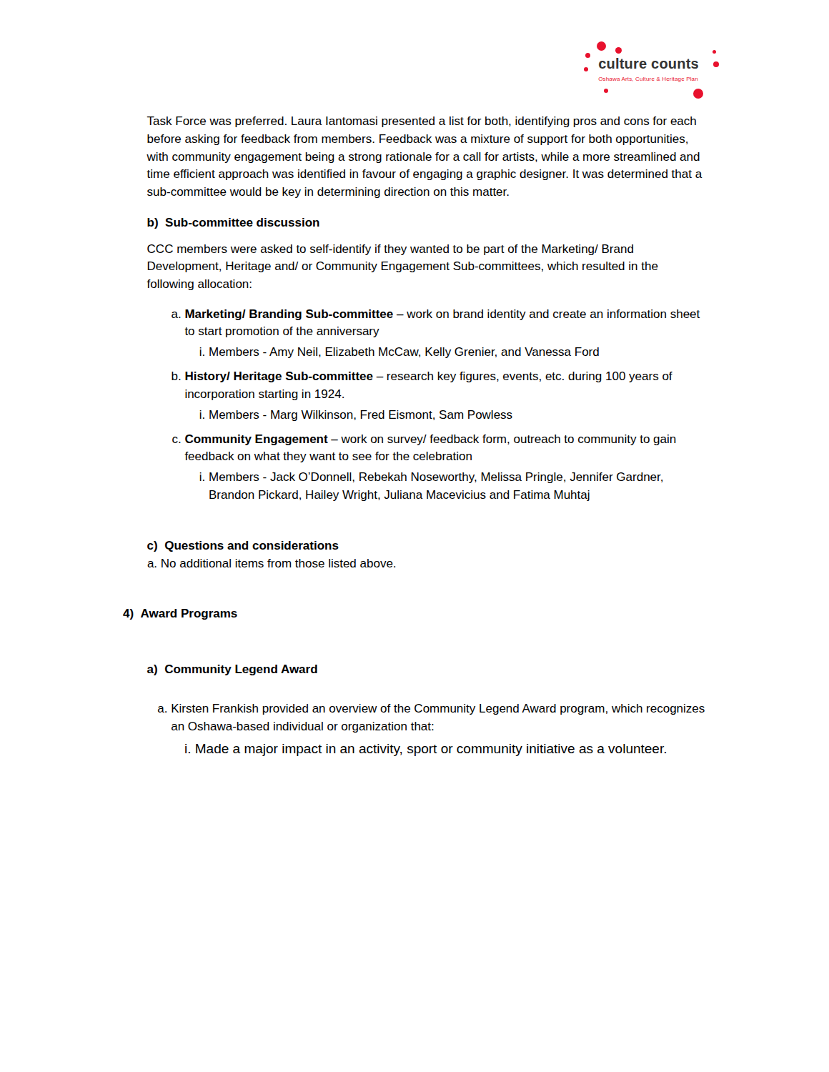culture counts
Oshawa Arts, Culture & Heritage Plan
Task Force was preferred. Laura Iantomasi presented a list for both, identifying pros and cons for each before asking for feedback from members. Feedback was a mixture of support for both opportunities, with community engagement being a strong rationale for a call for artists, while a more streamlined and time efficient approach was identified in favour of engaging a graphic designer. It was determined that a sub-committee would be key in determining direction on this matter.
b) Sub-committee discussion
CCC members were asked to self-identify if they wanted to be part of the Marketing/ Brand Development, Heritage and/ or Community Engagement Sub-committees, which resulted in the following allocation:
Marketing/ Branding Sub-committee – work on brand identity and create an information sheet to start promotion of the anniversary
Members - Amy Neil, Elizabeth McCaw, Kelly Grenier, and Vanessa Ford
History/ Heritage Sub-committee – research key figures, events, etc. during 100 years of incorporation starting in 1924.
Members - Marg Wilkinson, Fred Eismont, Sam Powless
Community Engagement – work on survey/ feedback form, outreach to community to gain feedback on what they want to see for the celebration
Members - Jack O’Donnell, Rebekah Noseworthy, Melissa Pringle, Jennifer Gardner, Brandon Pickard, Hailey Wright, Juliana Macevicius and Fatima Muhtaj
c) Questions and considerations
No additional items from those listed above.
4) Award Programs
a) Community Legend Award
Kirsten Frankish provided an overview of the Community Legend Award program, which recognizes an Oshawa-based individual or organization that:
Made a major impact in an activity, sport or community initiative as a volunteer.